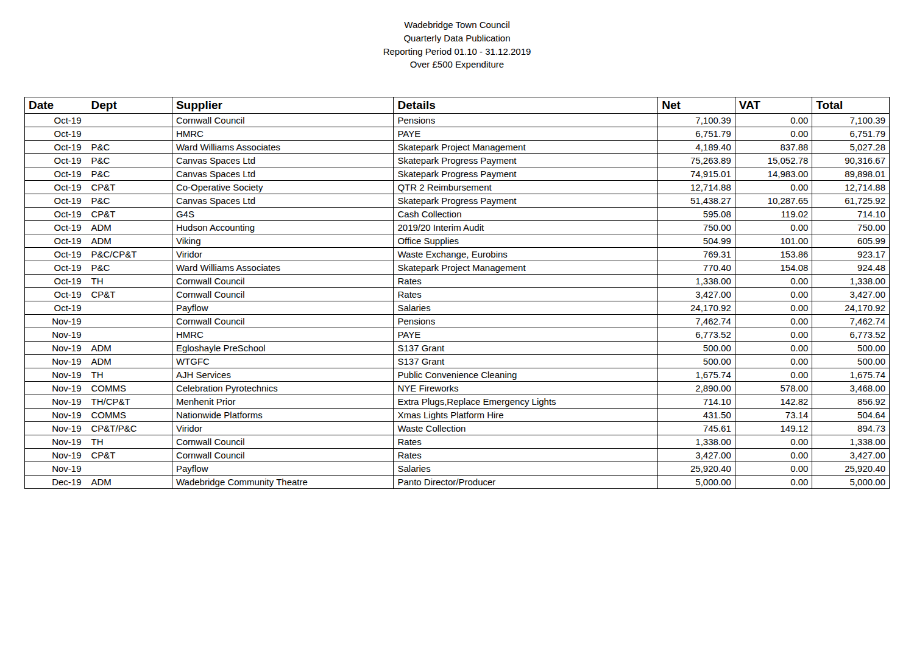Wadebridge Town Council
Quarterly Data Publication
Reporting Period 01.10 - 31.12.2019
Over £500 Expenditure
Wadebridge Town Council Quarterly Data Publication, Reporting Period 01.10 - 31.12.2019, Over £500 Expenditure
| Date | Dept | Supplier | Details | Net | VAT | Total |
| --- | --- | --- | --- | --- | --- | --- |
| Oct-19 | | Cornwall Council | Pensions | 7,100.39 | 0.00 | 7,100.39 |
| Oct-19 | | HMRC | PAYE | 6,751.79 | 0.00 | 6,751.79 |
| Oct-19 | P&C | Ward Williams Associates | Skatepark Project Management | 4,189.40 | 837.88 | 5,027.28 |
| Oct-19 | P&C | Canvas Spaces Ltd | Skatepark Progress Payment | 75,263.89 | 15,052.78 | 90,316.67 |
| Oct-19 | P&C | Canvas Spaces Ltd | Skatepark Progress Payment | 74,915.01 | 14,983.00 | 89,898.01 |
| Oct-19 | CP&T | Co-Operative Society | QTR 2 Reimbursement | 12,714.88 | 0.00 | 12,714.88 |
| Oct-19 | P&C | Canvas Spaces Ltd | Skatepark Progress Payment | 51,438.27 | 10,287.65 | 61,725.92 |
| Oct-19 | CP&T | G4S | Cash Collection | 595.08 | 119.02 | 714.10 |
| Oct-19 | ADM | Hudson Accounting | 2019/20 Interim Audit | 750.00 | 0.00 | 750.00 |
| Oct-19 | ADM | Viking | Office Supplies | 504.99 | 101.00 | 605.99 |
| Oct-19 | P&C/CP&T | Viridor | Waste Exchange, Eurobins | 769.31 | 153.86 | 923.17 |
| Oct-19 | P&C | Ward Williams Associates | Skatepark Project Management | 770.40 | 154.08 | 924.48 |
| Oct-19 | TH | Cornwall Council | Rates | 1,338.00 | 0.00 | 1,338.00 |
| Oct-19 | CP&T | Cornwall Council | Rates | 3,427.00 | 0.00 | 3,427.00 |
| Oct-19 | | Payflow | Salaries | 24,170.92 | 0.00 | 24,170.92 |
| Nov-19 | | Cornwall Council | Pensions | 7,462.74 | 0.00 | 7,462.74 |
| Nov-19 | | HMRC | PAYE | 6,773.52 | 0.00 | 6,773.52 |
| Nov-19 | ADM | Egloshayle PreSchool | S137 Grant | 500.00 | 0.00 | 500.00 |
| Nov-19 | ADM | WTGFC | S137 Grant | 500.00 | 0.00 | 500.00 |
| Nov-19 | TH | AJH Services | Public Convenience Cleaning | 1,675.74 | 0.00 | 1,675.74 |
| Nov-19 | COMMS | Celebration Pyrotechnics | NYE Fireworks | 2,890.00 | 578.00 | 3,468.00 |
| Nov-19 | TH/CP&T | Menhenit Prior | Extra Plugs,Replace Emergency Lights | 714.10 | 142.82 | 856.92 |
| Nov-19 | COMMS | Nationwide Platforms | Xmas Lights Platform Hire | 431.50 | 73.14 | 504.64 |
| Nov-19 | CP&T/P&C | Viridor | Waste Collection | 745.61 | 149.12 | 894.73 |
| Nov-19 | TH | Cornwall Council | Rates | 1,338.00 | 0.00 | 1,338.00 |
| Nov-19 | CP&T | Cornwall Council | Rates | 3,427.00 | 0.00 | 3,427.00 |
| Nov-19 | | Payflow | Salaries | 25,920.40 | 0.00 | 25,920.40 |
| Dec-19 | ADM | Wadebridge Community Theatre | Panto Director/Producer | 5,000.00 | 0.00 | 5,000.00 |